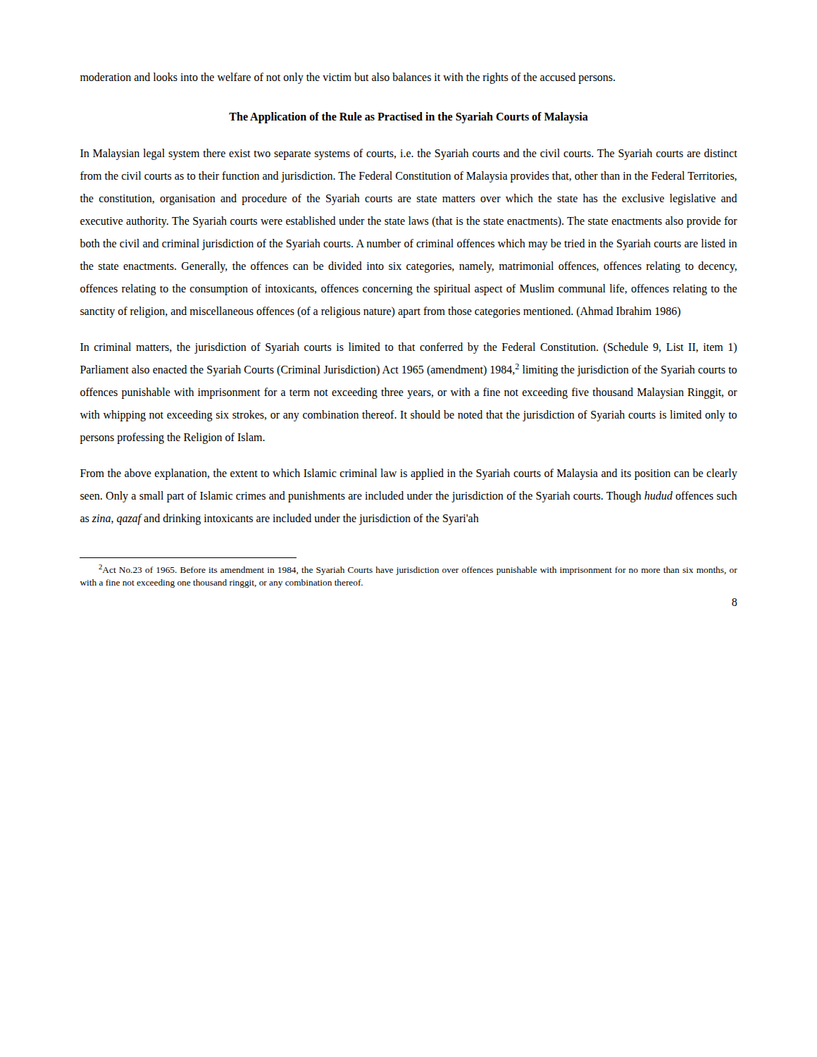moderation and looks into the welfare of not only the victim but also balances it with the rights of the accused persons.
The Application of the Rule as Practised in the Syariah Courts of Malaysia
In Malaysian legal system there exist two separate systems of courts, i.e. the Syariah courts and the civil courts. The Syariah courts are distinct from the civil courts as to their function and jurisdiction. The Federal Constitution of Malaysia provides that, other than in the Federal Territories, the constitution, organisation and procedure of the Syariah courts are state matters over which the state has the exclusive legislative and executive authority. The Syariah courts were established under the state laws (that is the state enactments). The state enactments also provide for both the civil and criminal jurisdiction of the Syariah courts. A number of criminal offences which may be tried in the Syariah courts are listed in the state enactments. Generally, the offences can be divided into six categories, namely, matrimonial offences, offences relating to decency, offences relating to the consumption of intoxicants, offences concerning the spiritual aspect of Muslim communal life, offences relating to the sanctity of religion, and miscellaneous offences (of a religious nature) apart from those categories mentioned. (Ahmad Ibrahim 1986)
In criminal matters, the jurisdiction of Syariah courts is limited to that conferred by the Federal Constitution. (Schedule 9, List II, item 1) Parliament also enacted the Syariah Courts (Criminal Jurisdiction) Act 1965 (amendment) 1984,2 limiting the jurisdiction of the Syariah courts to offences punishable with imprisonment for a term not exceeding three years, or with a fine not exceeding five thousand Malaysian Ringgit, or with whipping not exceeding six strokes, or any combination thereof. It should be noted that the jurisdiction of Syariah courts is limited only to persons professing the Religion of Islam.
From the above explanation, the extent to which Islamic criminal law is applied in the Syariah courts of Malaysia and its position can be clearly seen. Only a small part of Islamic crimes and punishments are included under the jurisdiction of the Syariah courts. Though hudud offences such as zina, qazaf and drinking intoxicants are included under the jurisdiction of the Syari'ah
2Act No.23 of 1965. Before its amendment in 1984, the Syariah Courts have jurisdiction over offences punishable with imprisonment for no more than six months, or with a fine not exceeding one thousand ringgit, or any combination thereof.
8